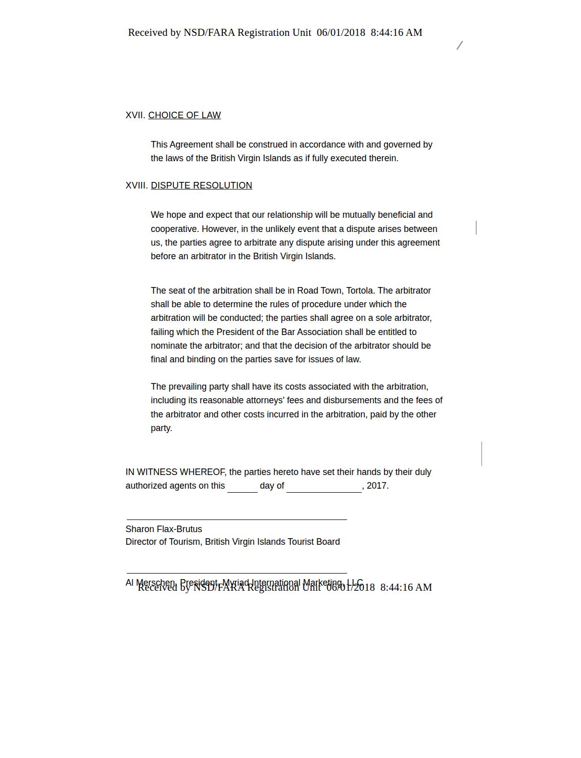Received by NSD/FARA Registration Unit 06/01/2018 8:44:16 AM
/
XVII. CHOICE OF LAW
This Agreement shall be construed in accordance with and governed by the laws of the British Virgin Islands as if fully executed therein.
XVIII. DISPUTE RESOLUTION
We hope and expect that our relationship will be mutually beneficial and cooperative. However, in the unlikely event that a dispute arises between us, the parties agree to arbitrate any dispute arising under this agreement before an arbitrator in the British Virgin Islands.
The seat of the arbitration shall be in Road Town, Tortola. The arbitrator shall be able to determine the rules of procedure under which the arbitration will be conducted; the parties shall agree on a sole arbitrator, failing which the President of the Bar Association shall be entitled to nominate the arbitrator; and that the decision of the arbitrator should be final and binding on the parties save for issues of law.
The prevailing party shall have its costs associated with the arbitration, including its reasonable attorneys' fees and disbursements and the fees of the arbitrator and other costs incurred in the arbitration, paid by the other party.
IN WITNESS WHEREOF, the parties hereto have set their hands by their duly authorized agents on this day of , 2017.
Sharon Flax-Brutus
Director of Tourism, British Virgin Islands Tourist Board
Al Merschen, President, Myriad International Marketing, LLC
Received by NSD/FARA Registration Unit 06/01/2018 8:44:16 AM